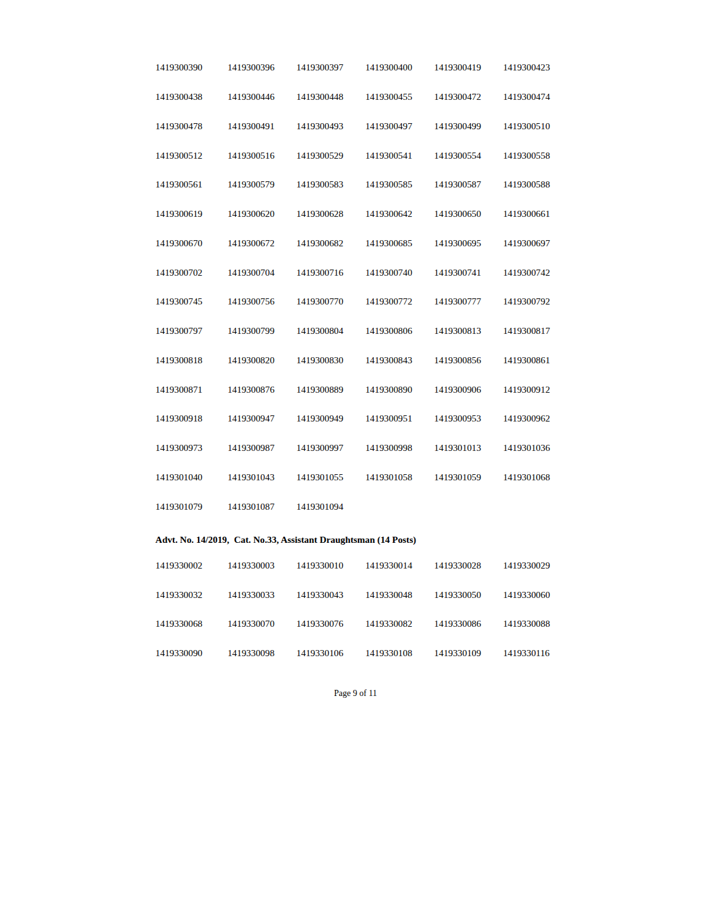| 1419300390 | 1419300396 | 1419300397 | 1419300400 | 1419300419 | 1419300423 |
| 1419300438 | 1419300446 | 1419300448 | 1419300455 | 1419300472 | 1419300474 |
| 1419300478 | 1419300491 | 1419300493 | 1419300497 | 1419300499 | 1419300510 |
| 1419300512 | 1419300516 | 1419300529 | 1419300541 | 1419300554 | 1419300558 |
| 1419300561 | 1419300579 | 1419300583 | 1419300585 | 1419300587 | 1419300588 |
| 1419300619 | 1419300620 | 1419300628 | 1419300642 | 1419300650 | 1419300661 |
| 1419300670 | 1419300672 | 1419300682 | 1419300685 | 1419300695 | 1419300697 |
| 1419300702 | 1419300704 | 1419300716 | 1419300740 | 1419300741 | 1419300742 |
| 1419300745 | 1419300756 | 1419300770 | 1419300772 | 1419300777 | 1419300792 |
| 1419300797 | 1419300799 | 1419300804 | 1419300806 | 1419300813 | 1419300817 |
| 1419300818 | 1419300820 | 1419300830 | 1419300843 | 1419300856 | 1419300861 |
| 1419300871 | 1419300876 | 1419300889 | 1419300890 | 1419300906 | 1419300912 |
| 1419300918 | 1419300947 | 1419300949 | 1419300951 | 1419300953 | 1419300962 |
| 1419300973 | 1419300987 | 1419300997 | 1419300998 | 1419301013 | 1419301036 |
| 1419301040 | 1419301043 | 1419301055 | 1419301058 | 1419301059 | 1419301068 |
| 1419301079 | 1419301087 | 1419301094 | | | |
Advt. No. 14/2019, Cat. No.33, Assistant Draughtsman (14 Posts)
| 1419330002 | 1419330003 | 1419330010 | 1419330014 | 1419330028 | 1419330029 |
| 1419330032 | 1419330033 | 1419330043 | 1419330048 | 1419330050 | 1419330060 |
| 1419330068 | 1419330070 | 1419330076 | 1419330082 | 1419330086 | 1419330088 |
| 1419330090 | 1419330098 | 1419330106 | 1419330108 | 1419330109 | 1419330116 |
Page 9 of 11